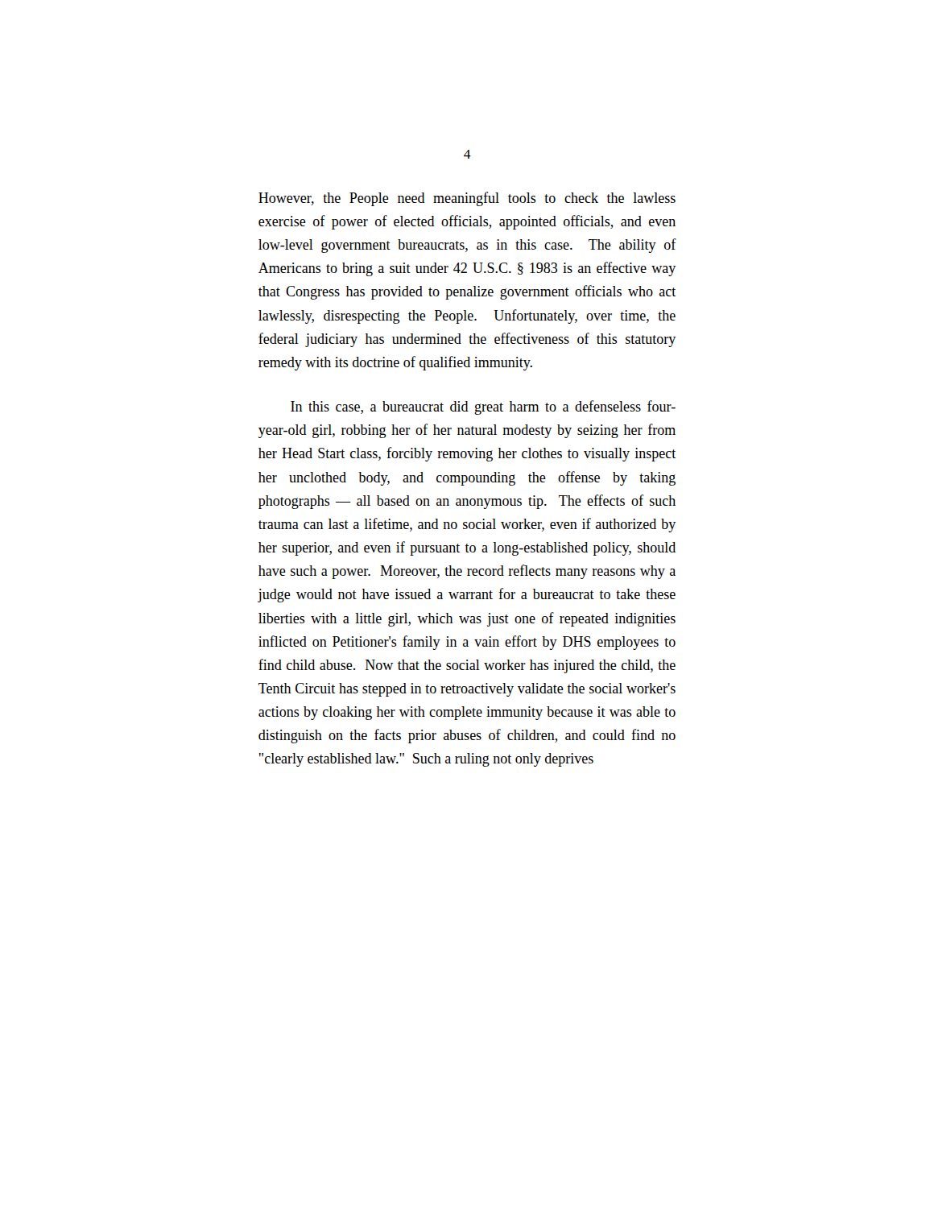4
However, the People need meaningful tools to check the lawless exercise of power of elected officials, appointed officials, and even low-level government bureaucrats, as in this case. The ability of Americans to bring a suit under 42 U.S.C. § 1983 is an effective way that Congress has provided to penalize government officials who act lawlessly, disrespecting the People. Unfortunately, over time, the federal judiciary has undermined the effectiveness of this statutory remedy with its doctrine of qualified immunity.
In this case, a bureaucrat did great harm to a defenseless four-year-old girl, robbing her of her natural modesty by seizing her from her Head Start class, forcibly removing her clothes to visually inspect her unclothed body, and compounding the offense by taking photographs — all based on an anonymous tip. The effects of such trauma can last a lifetime, and no social worker, even if authorized by her superior, and even if pursuant to a long-established policy, should have such a power. Moreover, the record reflects many reasons why a judge would not have issued a warrant for a bureaucrat to take these liberties with a little girl, which was just one of repeated indignities inflicted on Petitioner's family in a vain effort by DHS employees to find child abuse. Now that the social worker has injured the child, the Tenth Circuit has stepped in to retroactively validate the social worker's actions by cloaking her with complete immunity because it was able to distinguish on the facts prior abuses of children, and could find no "clearly established law." Such a ruling not only deprives